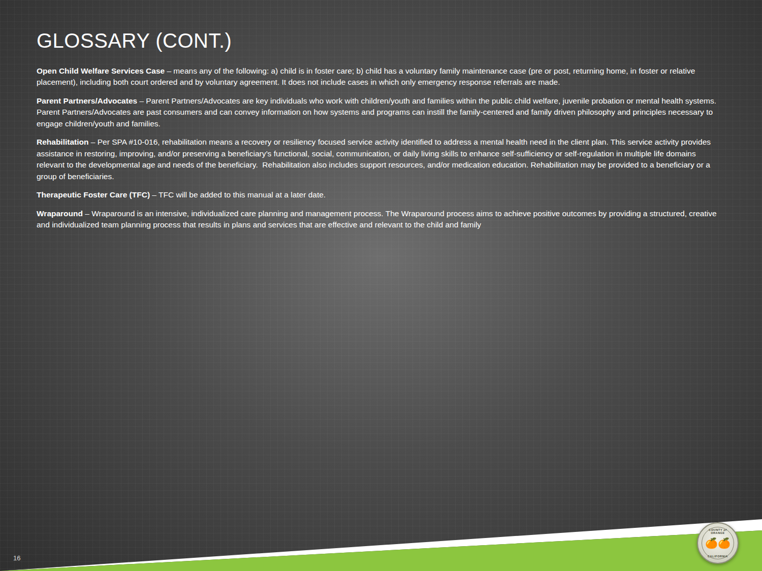GLOSSARY (CONT.)
Open Child Welfare Services Case – means any of the following: a) child is in foster care; b) child has a voluntary family maintenance case (pre or post, returning home, in foster or relative placement), including both court ordered and by voluntary agreement. It does not include cases in which only emergency response referrals are made.
Parent Partners/Advocates – Parent Partners/Advocates are key individuals who work with children/youth and families within the public child welfare, juvenile probation or mental health systems. Parent Partners/Advocates are past consumers and can convey information on how systems and programs can instill the family-centered and family driven philosophy and principles necessary to engage children/youth and families.
Rehabilitation – Per SPA #10-016, rehabilitation means a recovery or resiliency focused service activity identified to address a mental health need in the client plan. This service activity provides assistance in restoring, improving, and/or preserving a beneficiary’s functional, social, communication, or daily living skills to enhance self-sufficiency or self-regulation in multiple life domains relevant to the developmental age and needs of the beneficiary. Rehabilitation also includes support resources, and/or medication education. Rehabilitation may be provided to a beneficiary or a group of beneficiaries.
Therapeutic Foster Care (TFC) – TFC will be added to this manual at a later date.
Wraparound – Wraparound is an intensive, individualized care planning and management process. The Wraparound process aims to achieve positive outcomes by providing a structured, creative and individualized team planning process that results in plans and services that are effective and relevant to the child and family
16
COUNTY of ORANGE
🍊🍊
CALIFORNIA